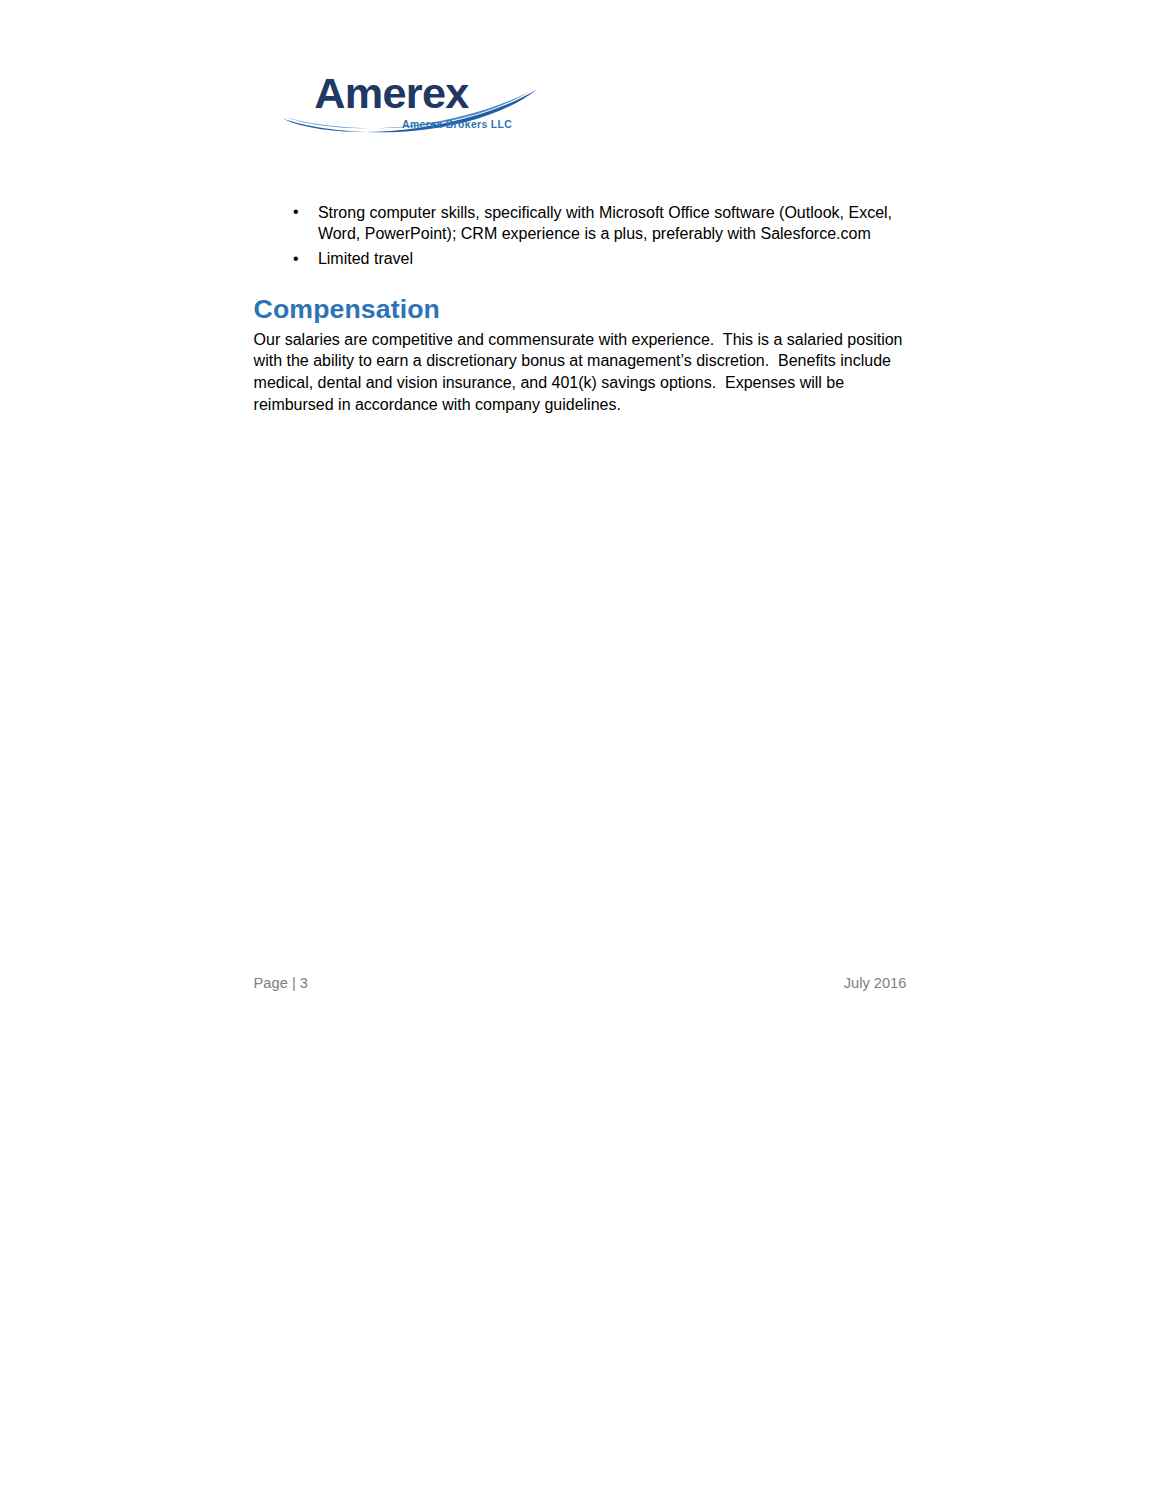Amerex Amerex Brokers LLC
Strong computer skills, specifically with Microsoft Office software (Outlook, Excel, Word, PowerPoint); CRM experience is a plus, preferably with Salesforce.com
Limited travel
Compensation
Our salaries are competitive and commensurate with experience. This is a salaried position with the ability to earn a discretionary bonus at management’s discretion. Benefits include medical, dental and vision insurance, and 401(k) savings options. Expenses will be reimbursed in accordance with company guidelines.
Page | 3
July 2016